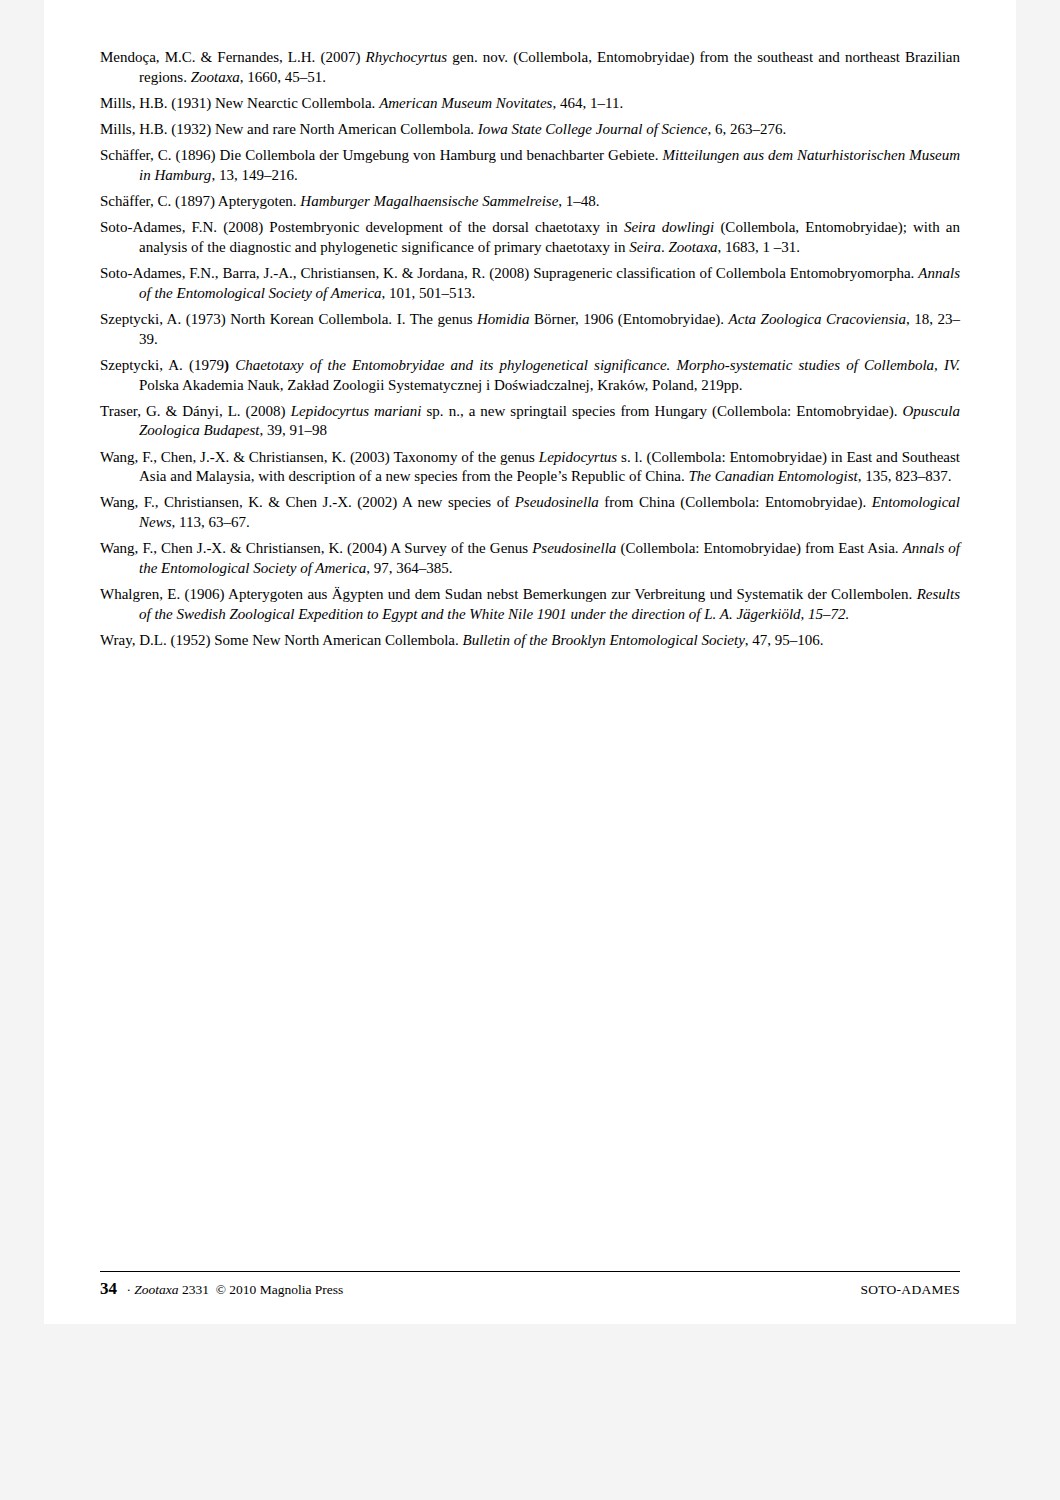Mendoça, M.C. & Fernandes, L.H. (2007) Rhychocyrtus gen. nov. (Collembola, Entomobryidae) from the southeast and northeast Brazilian regions. Zootaxa, 1660, 45–51.
Mills, H.B. (1931) New Nearctic Collembola. American Museum Novitates, 464, 1–11.
Mills, H.B. (1932) New and rare North American Collembola. Iowa State College Journal of Science, 6, 263–276.
Schäffer, C. (1896) Die Collembola der Umgebung von Hamburg und benachbarter Gebiete. Mitteilungen aus dem Naturhistorischen Museum in Hamburg, 13, 149–216.
Schäffer, C. (1897) Apterygoten. Hamburger Magalhaensische Sammelreise, 1–48.
Soto-Adames, F.N. (2008) Postembryonic development of the dorsal chaetotaxy in Seira dowlingi (Collembola, Entomobryidae); with an analysis of the diagnostic and phylogenetic significance of primary chaetotaxy in Seira. Zootaxa, 1683, 1 –31.
Soto-Adames, F.N., Barra, J.-A., Christiansen, K. & Jordana, R. (2008) Suprageneric classification of Collembola Entomobryomorpha. Annals of the Entomological Society of America, 101, 501–513.
Szeptycki, A. (1973) North Korean Collembola. I. The genus Homidia Börner, 1906 (Entomobryidae). Acta Zoologica Cracoviensia, 18, 23–39.
Szeptycki, A. (1979) Chaetotaxy of the Entomobryidae and its phylogenetical significance. Morpho-systematic studies of Collembola, IV. Polska Akademia Nauk, Zakład Zoologii Systematycznej i Doświadczalnej, Kraków, Poland, 219pp.
Traser, G. & Dányi, L. (2008) Lepidocyrtus mariani sp. n., a new springtail species from Hungary (Collembola: Entomobryidae). Opuscula Zoologica Budapest, 39, 91–98
Wang, F., Chen, J.-X. & Christiansen, K. (2003) Taxonomy of the genus Lepidocyrtus s. l. (Collembola: Entomobryidae) in East and Southeast Asia and Malaysia, with description of a new species from the People’s Republic of China. The Canadian Entomologist, 135, 823–837.
Wang, F., Christiansen, K. & Chen J.-X. (2002) A new species of Pseudosinella from China (Collembola: Entomobryidae). Entomological News, 113, 63–67.
Wang, F., Chen J.-X. & Christiansen, K. (2004) A Survey of the Genus Pseudosinella (Collembola: Entomobryidae) from East Asia. Annals of the Entomological Society of America, 97, 364–385.
Whalgren, E. (1906) Apterygoten aus Ägypten und dem Sudan nebst Bemerkungen zur Verbreitung und Systematik der Collembolen. Results of the Swedish Zoological Expedition to Egypt and the White Nile 1901 under the direction of L. A. Jägerkiöld, 15–72.
Wray, D.L. (1952) Some New North American Collembola. Bulletin of the Brooklyn Entomological Society, 47, 95–106.
34 · Zootaxa 2331 © 2010 Magnolia Press
SOTO-ADAMES